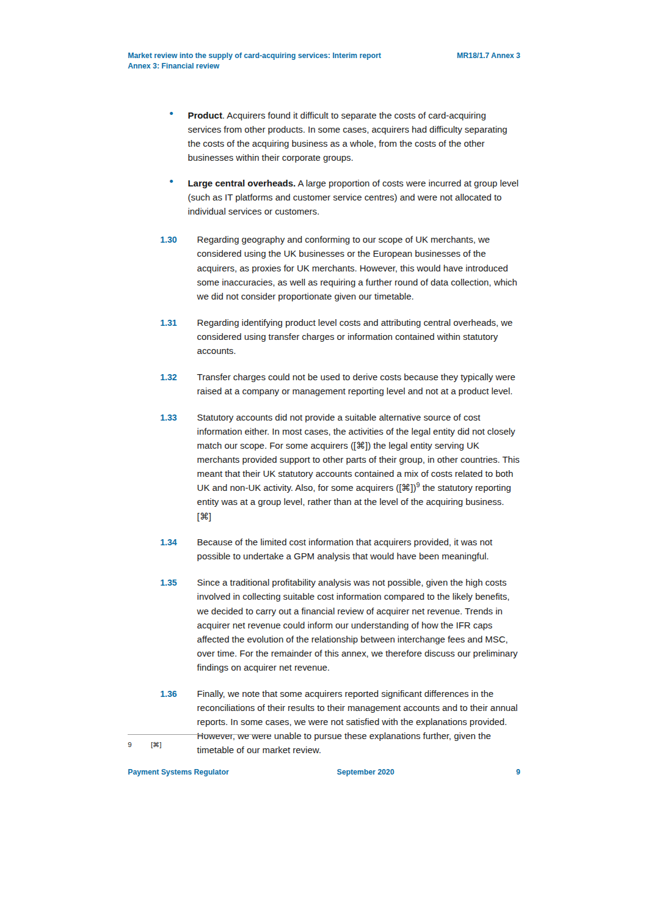Market review into the supply of card-acquiring services: Interim report
Annex 3: Financial review
MR18/1.7 Annex 3
Product. Acquirers found it difficult to separate the costs of card-acquiring services from other products. In some cases, acquirers had difficulty separating the costs of the acquiring business as a whole, from the costs of the other businesses within their corporate groups.
Large central overheads. A large proportion of costs were incurred at group level (such as IT platforms and customer service centres) and were not allocated to individual services or customers.
1.30
Regarding geography and conforming to our scope of UK merchants, we considered using the UK businesses or the European businesses of the acquirers, as proxies for UK merchants. However, this would have introduced some inaccuracies, as well as requiring a further round of data collection, which we did not consider proportionate given our timetable.
1.31
Regarding identifying product level costs and attributing central overheads, we considered using transfer charges or information contained within statutory accounts.
1.32
Transfer charges could not be used to derive costs because they typically were raised at a company or management reporting level and not at a product level.
1.33
Statutory accounts did not provide a suitable alternative source of cost information either. In most cases, the activities of the legal entity did not closely match our scope. For some acquirers ([⌘]) the legal entity serving UK merchants provided support to other parts of their group, in other countries. This meant that their UK statutory accounts contained a mix of costs related to both UK and non-UK activity. Also, for some acquirers ([⌘])9 the statutory reporting entity was at a group level, rather than at the level of the acquiring business. [⌘]
1.34
Because of the limited cost information that acquirers provided, it was not possible to undertake a GPM analysis that would have been meaningful.
1.35
Since a traditional profitability analysis was not possible, given the high costs involved in collecting suitable cost information compared to the likely benefits, we decided to carry out a financial review of acquirer net revenue. Trends in acquirer net revenue could inform our understanding of how the IFR caps affected the evolution of the relationship between interchange fees and MSC, over time. For the remainder of this annex, we therefore discuss our preliminary findings on acquirer net revenue.
1.36
Finally, we note that some acquirers reported significant differences in the reconciliations of their results to their management accounts and to their annual reports. In some cases, we were not satisfied with the explanations provided. However, we were unable to pursue these explanations further, given the timetable of our market review.
9
[⌘]
Payment Systems Regulator
September 2020
9